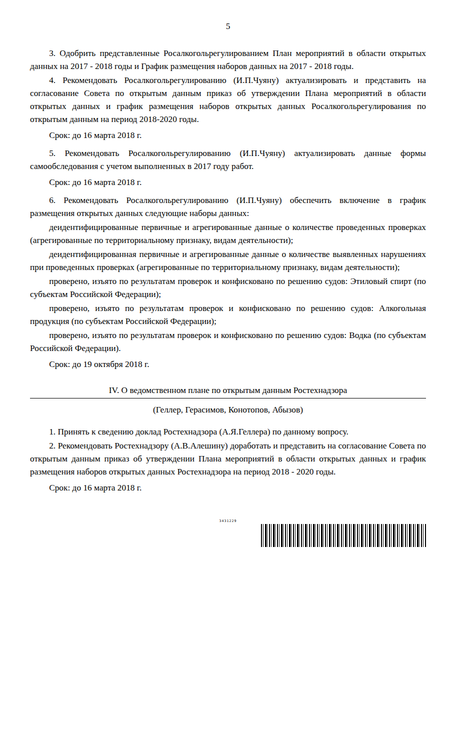5
3. Одобрить представленные Росалкогольрегулированием План мероприятий в области открытых данных на 2017 - 2018 годы и График размещения наборов данных на 2017 - 2018 годы.
4. Рекомендовать Росалкогольрегулированию (И.П.Чуяну) актуализировать и представить на согласование Совета по открытым данным приказ об утверждении Плана мероприятий в области открытых данных и график размещения наборов открытых данных Росалкогольрегулирования по открытым данным на период 2018-2020 годы.
Срок: до 16 марта 2018 г.
5. Рекомендовать Росалкогольрегулированию (И.П.Чуяну) актуализировать данные формы самообследования с учетом выполненных в 2017 году работ.
Срок: до 16 марта 2018 г.
6. Рекомендовать Росалкогольрегулированию (И.П.Чуяну) обеспечить включение в график размещения открытых данных следующие наборы данных:
деидентифицированные первичные и агрегированные данные о количестве проведенных проверках (агрегированные по территориальному признаку, видам деятельности);
деидентифицированная первичные и агрегированные данные о количестве выявленных нарушениях при проведенных проверках (агрегированные по территориальному признаку, видам деятельности);
проверено, изъято по результатам проверок и конфисковано по решению судов: Этиловый спирт (по субъектам Российской Федерации);
проверено, изъято по результатам проверок и конфисковано по решению судов: Алкогольная продукция (по субъектам Российской Федерации);
проверено, изъято по результатам проверок и конфисковано по решению судов: Водка (по субъектам Российской Федерации).
Срок: до 19 октября 2018 г.
IV. О ведомственном плане по открытым данным Ростехнадзора
(Геллер, Герасимов, Конотопов, Абызов)
1. Принять к сведению доклад Ростехнадзора (А.Я.Геллера) по данному вопросу.
2. Рекомендовать Ростехнадзору (А.В.Алешину) доработать и представить на согласование Совета по открытым данным приказ об утверждении Плана мероприятий в области открытых данных и график размещения наборов открытых данных Ростехнадзора на период 2018 - 2020 годы.
Срок: до 16 марта 2018 г.
3431229